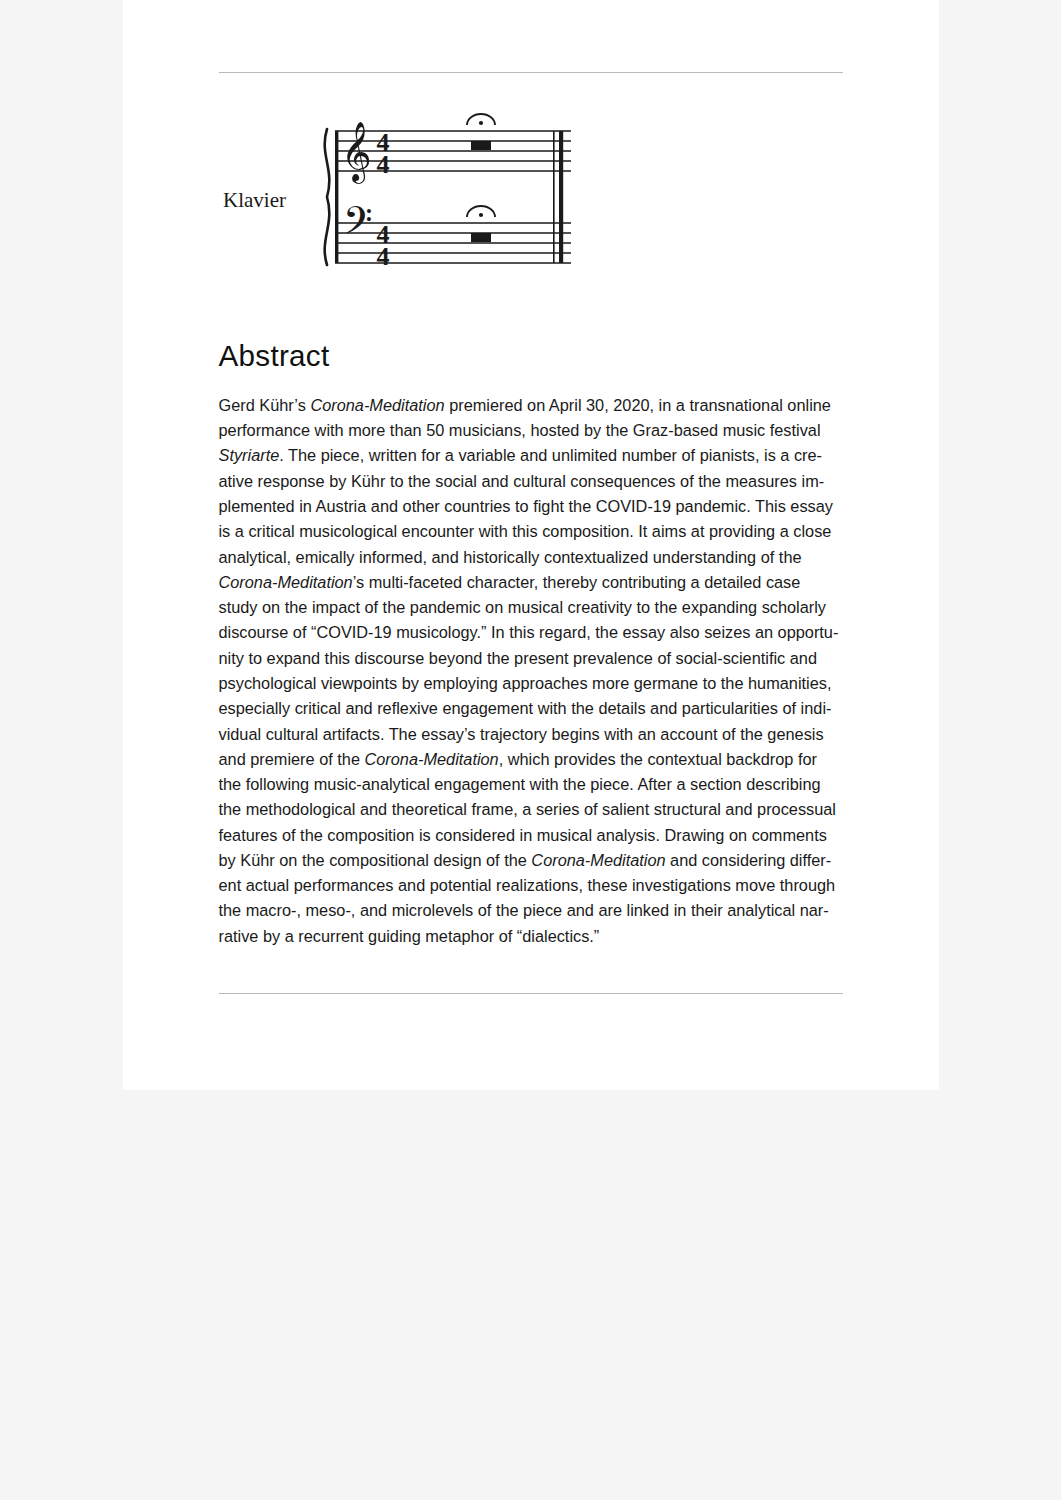Klavier 𝄞 𝄢 4 4 4 4
Abstract
Gerd Kühr’s Corona-Meditation premiered on April 30, 2020, in a transnational online performance with more than 50 musicians, hosted by the Graz-based music festival Styriarte. The piece, written for a variable and unlimited number of pianists, is a creative response by Kühr to the social and cultural consequences of the measures implemented in Austria and other countries to fight the COVID-19 pandemic. This essay is a critical musicological encounter with this composition. It aims at providing a close analytical, emically informed, and historically contextualized understanding of the Corona-Meditation’s multi-faceted character, thereby contributing a detailed case study on the impact of the pandemic on musical creativity to the expanding scholarly discourse of “COVID-19 musicology.” In this regard, the essay also seizes an opportunity to expand this discourse beyond the present prevalence of social-scientific and psychological viewpoints by employing approaches more germane to the humanities, especially critical and reflexive engagement with the details and particularities of individual cultural artifacts. The essay’s trajectory begins with an account of the genesis and premiere of the Corona-Meditation, which provides the contextual backdrop for the following music-analytical engagement with the piece. After a section describing the methodological and theoretical frame, a series of salient structural and processual features of the composition is considered in musical analysis. Drawing on comments by Kühr on the compositional design of the Corona-Meditation and considering different actual performances and potential realizations, these investigations move through the macro-, meso-, and microlevels of the piece and are linked in their analytical narrative by a recurrent guiding metaphor of “dialectics.”